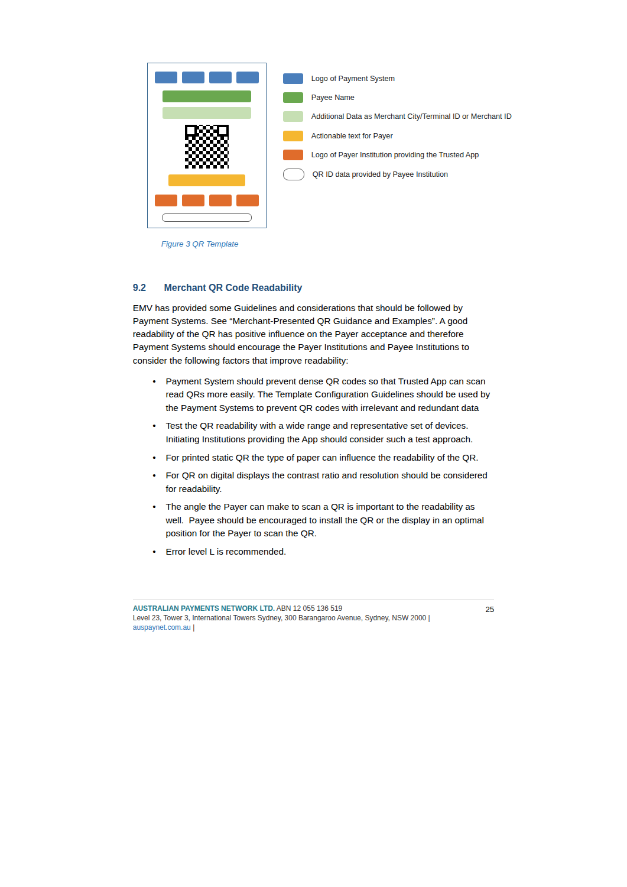Logo of Payment System
Payee Name
Additional Data as Merchant City/Terminal ID or Merchant ID
Actionable text for Payer
Logo of Payer Institution providing the Trusted App
QR ID data provided by Payee Institution
Figure 3 QR Template
9.2 Merchant QR Code Readability
EMV has provided some Guidelines and considerations that should be followed by Payment Systems. See “Merchant-Presented QR Guidance and Examples”. A good readability of the QR has positive influence on the Payer acceptance and therefore Payment Systems should encourage the Payer Institutions and Payee Institutions to consider the following factors that improve readability:
Payment System should prevent dense QR codes so that Trusted App can scan read QRs more easily. The Template Configuration Guidelines should be used by the Payment Systems to prevent QR codes with irrelevant and redundant data
Test the QR readability with a wide range and representative set of devices. Initiating Institutions providing the App should consider such a test approach.
For printed static QR the type of paper can influence the readability of the QR.
For QR on digital displays the contrast ratio and resolution should be considered for readability.
The angle the Payer can make to scan a QR is important to the readability as well. Payee should be encouraged to install the QR or the display in an optimal position for the Payer to scan the QR.
Error level L is recommended.
AUSTRALIAN PAYMENTS NETWORK LTD. ABN 12 055 136 519
Level 23, Tower 3, International Towers Sydney, 300 Barangaroo Avenue, Sydney, NSW 2000 | auspaynet.com.au |
25